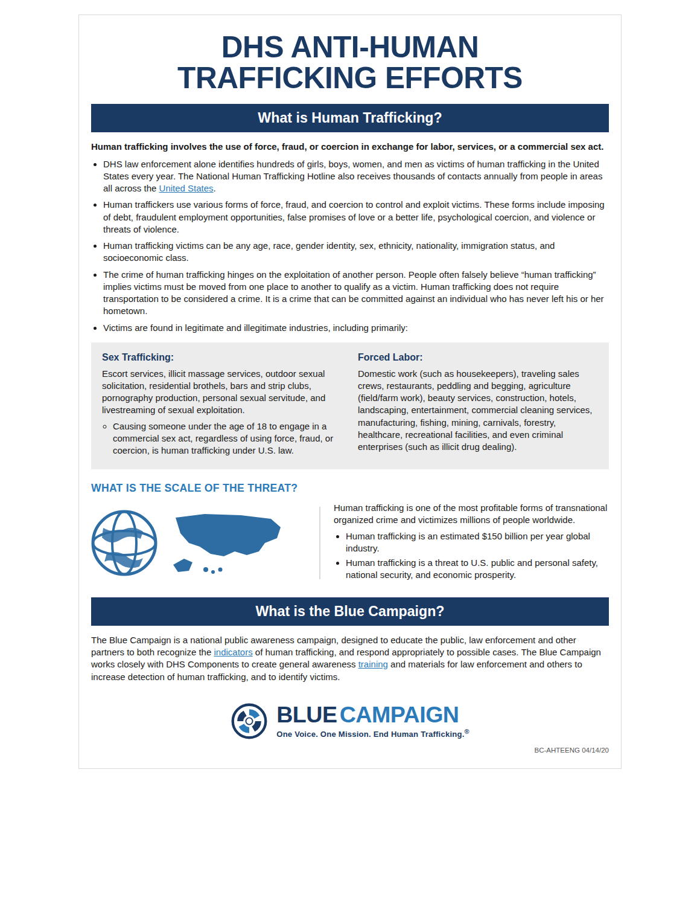DHS Anti-Human
Trafficking Efforts
What is Human Trafficking?
Human trafficking involves the use of force, fraud, or coercion in exchange for labor, services, or a commercial sex act.
DHS law enforcement alone identifies hundreds of girls, boys, women, and men as victims of human trafficking in the United States every year. The National Human Trafficking Hotline also receives thousands of contacts annually from people in areas all across the United States.
Human traffickers use various forms of force, fraud, and coercion to control and exploit victims. These forms include imposing of debt, fraudulent employment opportunities, false promises of love or a better life, psychological coercion, and violence or threats of violence.
Human trafficking victims can be any age, race, gender identity, sex, ethnicity, nationality, immigration status, and socioeconomic class.
The crime of human trafficking hinges on the exploitation of another person. People often falsely believe “human trafficking” implies victims must be moved from one place to another to qualify as a victim. Human trafficking does not require transportation to be considered a crime. It is a crime that can be committed against an individual who has never left his or her hometown.
Victims are found in legitimate and illegitimate industries, including primarily:
Sex Trafficking:
Escort services, illicit massage services, outdoor sexual solicitation, residential brothels, bars and strip clubs, pornography production, personal sexual servitude, and livestreaming of sexual exploitation.
Causing someone under the age of 18 to engage in a commercial sex act, regardless of using force, fraud, or coercion, is human trafficking under U.S. law.
Forced Labor:
Domestic work (such as housekeepers), traveling sales crews, restaurants, peddling and begging, agriculture (field/farm work), beauty services, construction, hotels, landscaping, entertainment, commercial cleaning services, manufacturing, fishing, mining, carnivals, forestry, healthcare, recreational facilities, and even criminal enterprises (such as illicit drug dealing).
What is the Scale of the Threat?
Human trafficking is one of the most profitable forms of transnational organized crime and victimizes millions of people worldwide.
Human trafficking is an estimated $150 billion per year global industry.
Human trafficking is a threat to U.S. public and personal safety, national security, and economic prosperity.
What is the Blue Campaign?
The Blue Campaign is a national public awareness campaign, designed to educate the public, law enforcement and other partners to both recognize the indicators of human trafficking, and respond appropriately to possible cases. The Blue Campaign works closely with DHS Components to create general awareness training and materials for law enforcement and others to increase detection of human trafficking, and to identify victims.
BLUE CAMPAIGN One Voice. One Mission. End Human Trafficking.®
BC-AHTEENG 04/14/20